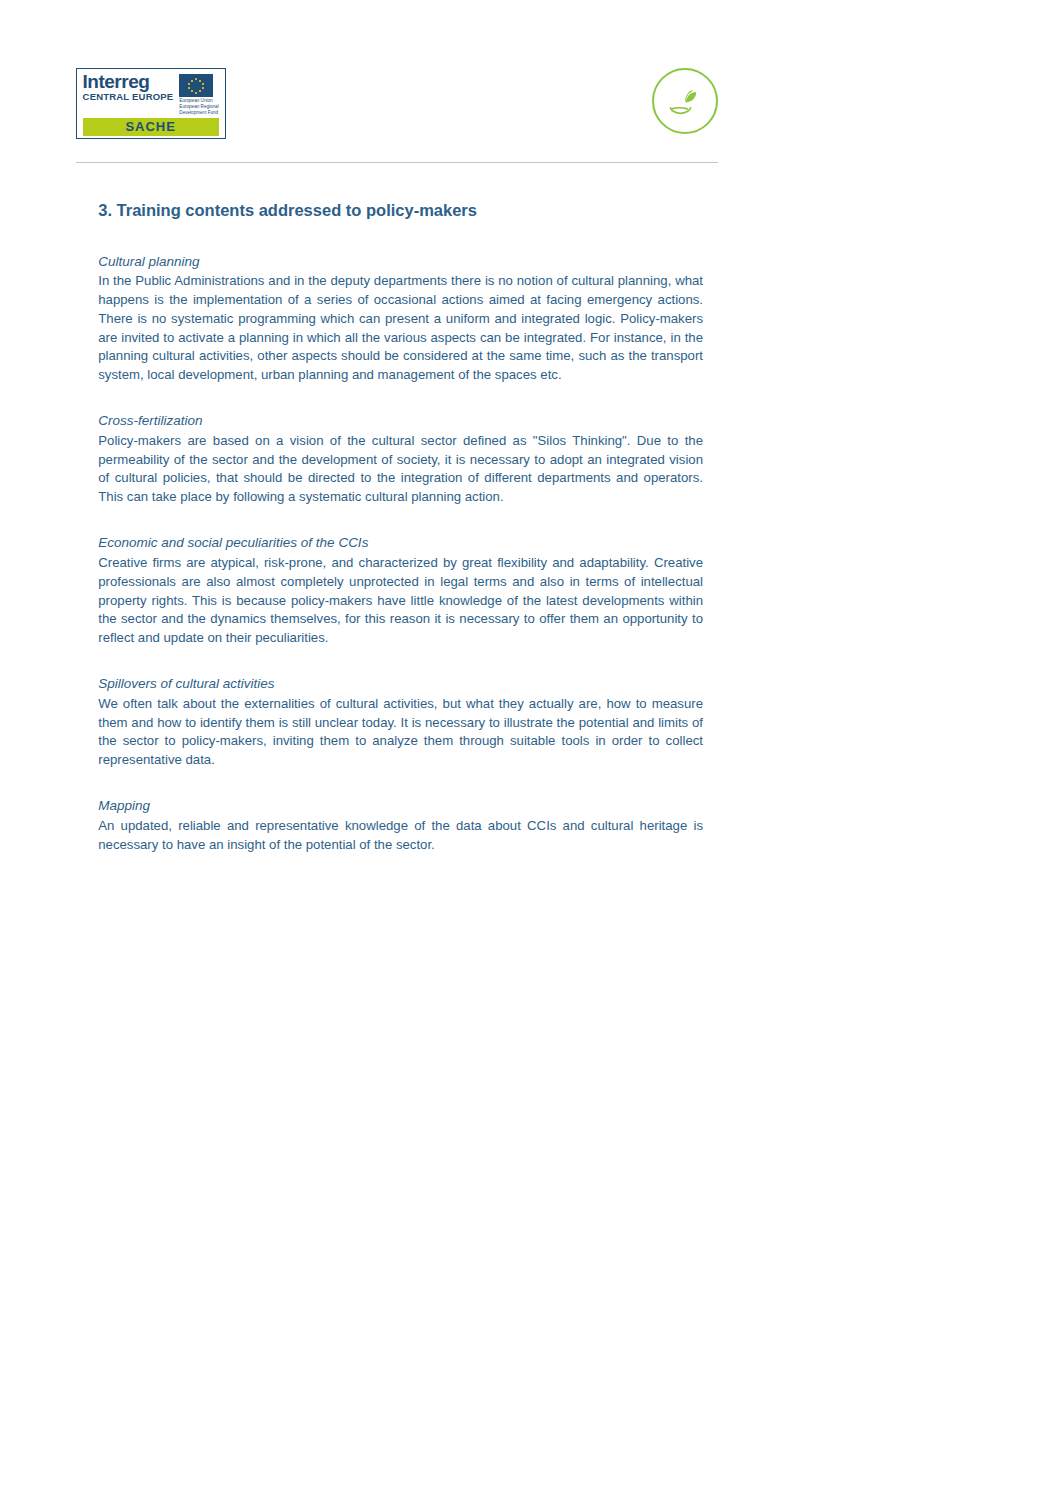Interreg
CENTRAL EUROPE
European Union
European Regional
Development Fund
SACHE
3. Training contents addressed to policy-makers
Cultural planning
In the Public Administrations and in the deputy departments there is no notion of cultural planning, what happens is the implementation of a series of occasional actions aimed at facing emergency actions. There is no systematic programming which can present a uniform and integrated logic. Policy-makers are invited to activate a planning in which all the various aspects can be integrated. For instance, in the planning cultural activities, other aspects should be considered at the same time, such as the transport system, local development, urban planning and management of the spaces etc.
Cross-fertilization
Policy-makers are based on a vision of the cultural sector defined as "Silos Thinking". Due to the permeability of the sector and the development of society, it is necessary to adopt an integrated vision of cultural policies, that should be directed to the integration of different departments and operators. This can take place by following a systematic cultural planning action.
Economic and social peculiarities of the CCIs
Creative firms are atypical, risk-prone, and characterized by great flexibility and adaptability. Creative professionals are also almost completely unprotected in legal terms and also in terms of intellectual property rights. This is because policy-makers have little knowledge of the latest developments within the sector and the dynamics themselves, for this reason it is necessary to offer them an opportunity to reflect and update on their peculiarities.
Spillovers of cultural activities
We often talk about the externalities of cultural activities, but what they actually are, how to measure them and how to identify them is still unclear today. It is necessary to illustrate the potential and limits of the sector to policy-makers, inviting them to analyze them through suitable tools in order to collect representative data.
Mapping
An updated, reliable and representative knowledge of the data about CCIs and cultural heritage is necessary to have an insight of the potential of the sector.